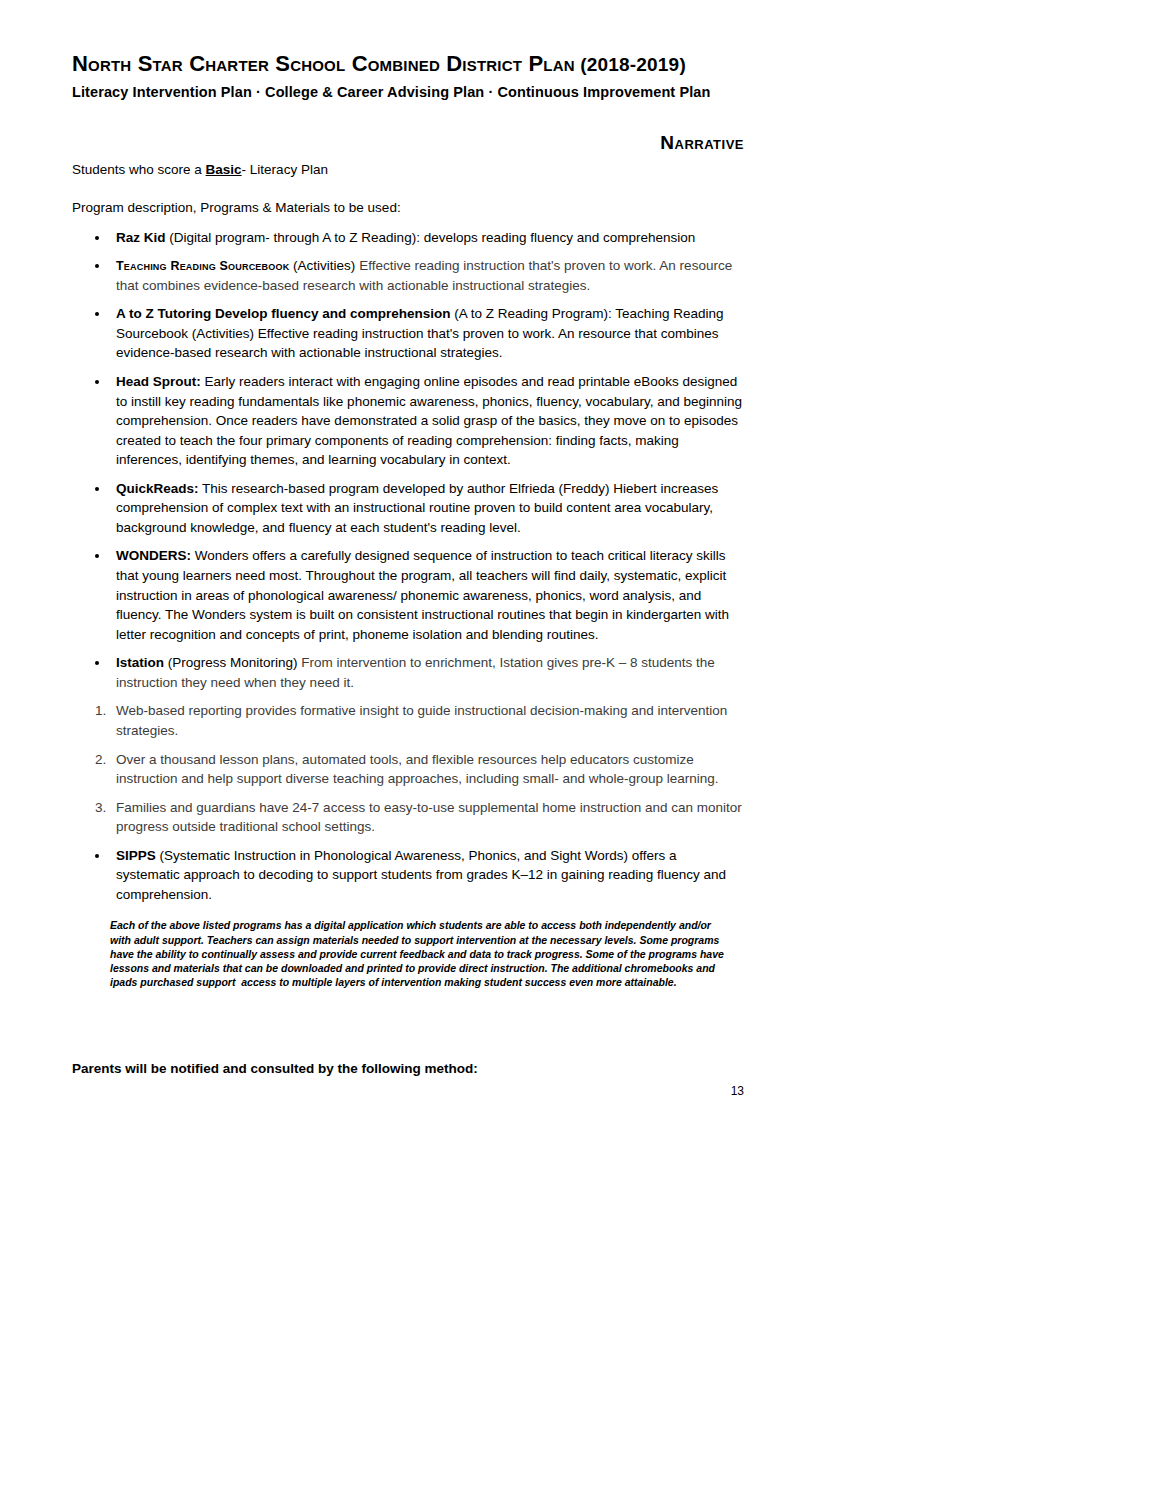North Star Charter School Combined District Plan (2018-2019)
Literacy Intervention Plan · College & Career Advising Plan · Continuous Improvement Plan
Narrative
Students who score a Basic- Literacy Plan
Program description, Programs & Materials to be used:
Raz Kid (Digital program- through A to Z Reading): develops reading fluency and comprehension
Teaching Reading Sourcebook (Activities) Effective reading instruction that's proven to work. An resource that combines evidence-based research with actionable instructional strategies.
A to Z Tutoring Develop fluency and comprehension (A to Z Reading Program): Teaching Reading Sourcebook (Activities) Effective reading instruction that's proven to work. An resource that combines evidence-based research with actionable instructional strategies.
Head Sprout: Early readers interact with engaging online episodes and read printable eBooks designed to instill key reading fundamentals like phonemic awareness, phonics, fluency, vocabulary, and beginning comprehension. Once readers have demonstrated a solid grasp of the basics, they move on to episodes created to teach the four primary components of reading comprehension: finding facts, making inferences, identifying themes, and learning vocabulary in context.
QuickReads: This research-based program developed by author Elfrieda (Freddy) Hiebert increases comprehension of complex text with an instructional routine proven to build content area vocabulary, background knowledge, and fluency at each student's reading level.
WONDERS: Wonders offers a carefully designed sequence of instruction to teach critical literacy skills that young learners need most. Throughout the program, all teachers will find daily, systematic, explicit instruction in areas of phonological awareness/ phonemic awareness, phonics, word analysis, and fluency. The Wonders system is built on consistent instructional routines that begin in kindergarten with letter recognition and concepts of print, phoneme isolation and blending routines.
Istation (Progress Monitoring) From intervention to enrichment, Istation gives pre-K – 8 students the instruction they need when they need it.
Web-based reporting provides formative insight to guide instructional decision-making and intervention strategies.
Over a thousand lesson plans, automated tools, and flexible resources help educators customize instruction and help support diverse teaching approaches, including small- and whole-group learning.
Families and guardians have 24-7 access to easy-to-use supplemental home instruction and can monitor progress outside traditional school settings.
SIPPS (Systematic Instruction in Phonological Awareness, Phonics, and Sight Words) offers a systematic approach to decoding to support students from grades K–12 in gaining reading fluency and comprehension.
Each of the above listed programs has a digital application which students are able to access both independently and/or with adult support. Teachers can assign materials needed to support intervention at the necessary levels. Some programs have the ability to continually assess and provide current feedback and data to track progress. Some of the programs have lessons and materials that can be downloaded and printed to provide direct instruction. The additional chromebooks and ipads purchased support access to multiple layers of intervention making student success even more attainable.
Parents will be notified and consulted by the following method:
13